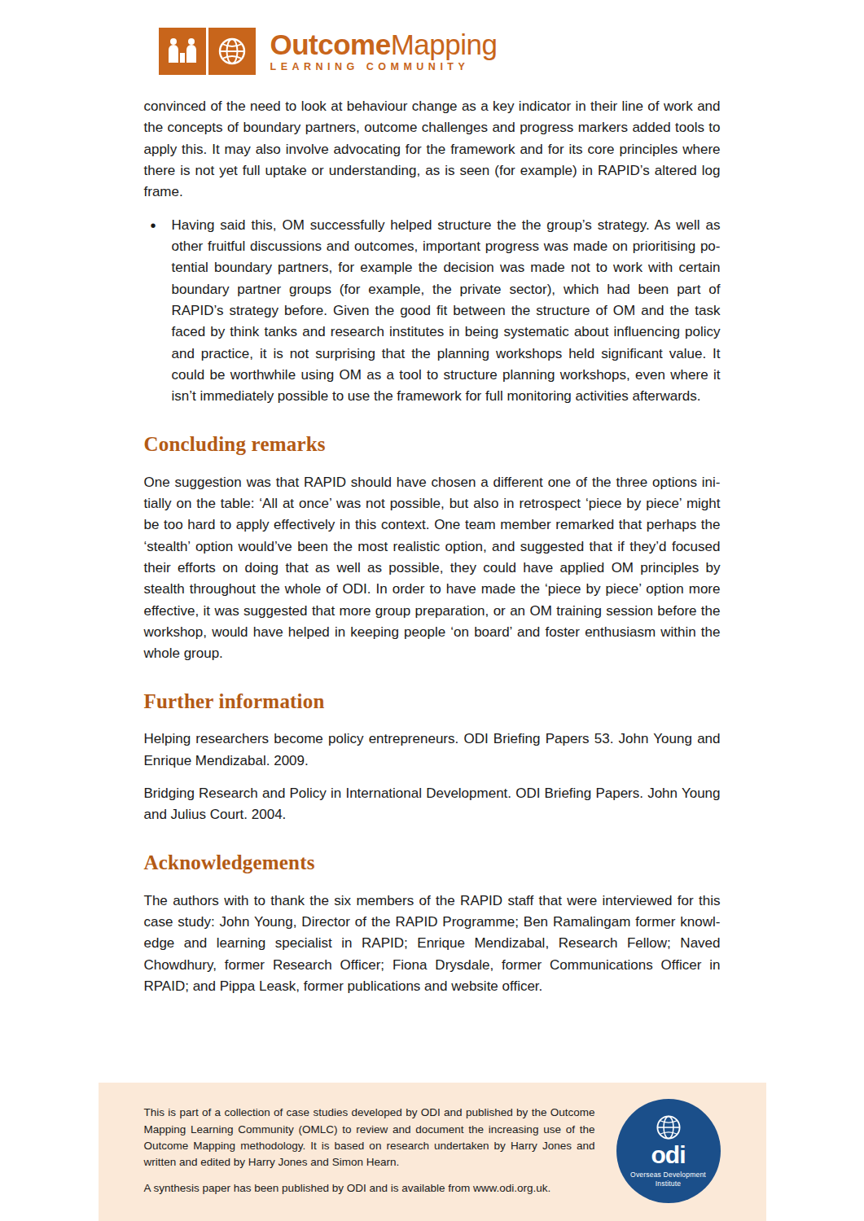OutcomeMapping
LEARNING COMMUNITY
convinced of the need to look at behaviour change as a key indicator in their line of work and the concepts of boundary partners, outcome challenges and progress markers added tools to apply this. It may also involve advocating for the framework and for its core principles where there is not yet full uptake or understanding, as is seen (for example) in RAPID’s altered log frame.
Having said this, OM successfully helped structure the the group’s strategy. As well as other fruitful discussions and outcomes, important progress was made on prioritising potential boundary partners, for example the decision was made not to work with certain boundary partner groups (for example, the private sector), which had been part of RAPID’s strategy before. Given the good fit between the structure of OM and the task faced by think tanks and research institutes in being systematic about influencing policy and practice, it is not surprising that the planning workshops held significant value. It could be worthwhile using OM as a tool to structure planning workshops, even where it isn’t immediately possible to use the framework for full monitoring activities afterwards.
Concluding remarks
One suggestion was that RAPID should have chosen a different one of the three options initially on the table: ‘All at once’ was not possible, but also in retrospect ‘piece by piece’ might be too hard to apply effectively in this context. One team member remarked that perhaps the ‘stealth’ option would’ve been the most realistic option, and suggested that if they’d focused their efforts on doing that as well as possible, they could have applied OM principles by stealth throughout the whole of ODI. In order to have made the ‘piece by piece’ option more effective, it was suggested that more group preparation, or an OM training session before the workshop, would have helped in keeping people ‘on board’ and foster enthusiasm within the whole group.
Further information
Helping researchers become policy entrepreneurs. ODI Briefing Papers 53. John Young and Enrique Mendizabal. 2009.
Bridging Research and Policy in International Development. ODI Briefing Papers. John Young and Julius Court. 2004.
Acknowledgements
The authors with to thank the six members of the RAPID staff that were interviewed for this case study: John Young, Director of the RAPID Programme; Ben Ramalingam former knowledge and learning specialist in RAPID; Enrique Mendizabal, Research Fellow; Naved Chowdhury, former Research Officer; Fiona Drysdale, former Communications Officer in RPAID; and Pippa Leask, former publications and website officer.
This is part of a collection of case studies developed by ODI and published by the Outcome Mapping Learning Community (OMLC) to review and document the increasing use of the Outcome Mapping methodology. It is based on research undertaken by Harry Jones and written and edited by Harry Jones and Simon Hearn.
A synthesis paper has been published by ODI and is available from www.odi.org.uk.
odi
Overseas Development
Institute